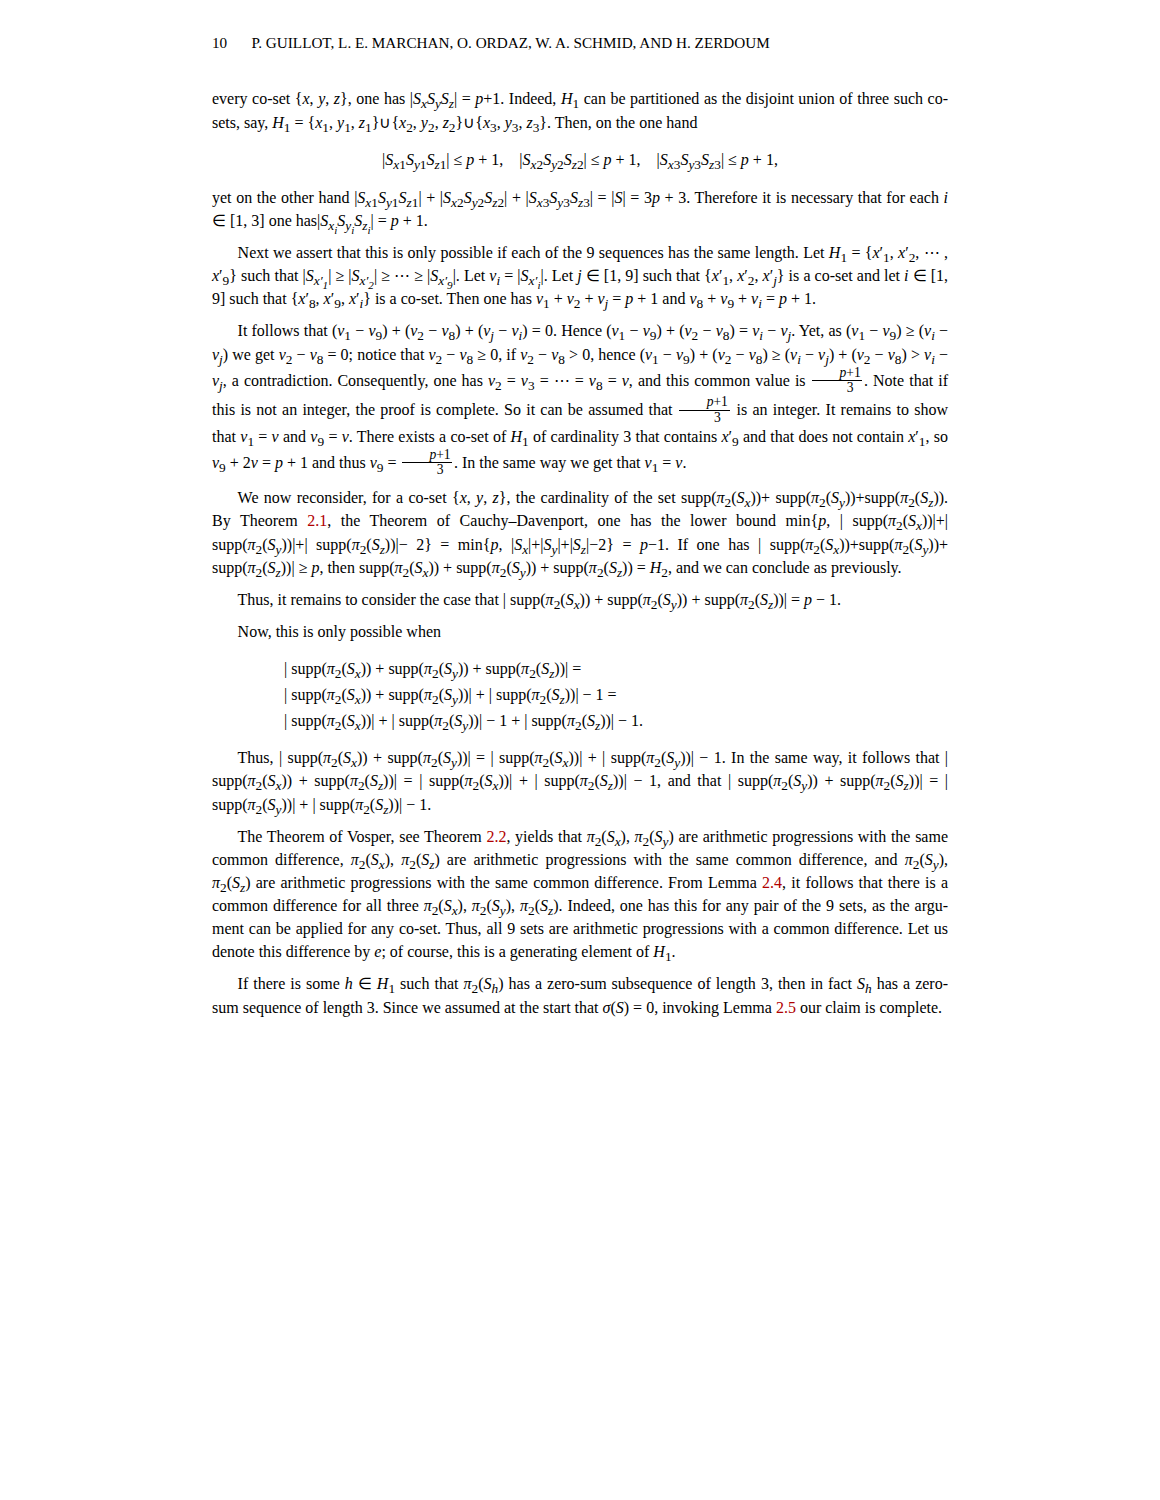10 P. GUILLOT, L. E. MARCHAN, O. ORDAZ, W. A. SCHMID, AND H. ZERDOUM
every co-set {x, y, z}, one has |SxSySz| = p+1. Indeed, H1 can be partitioned as the disjoint union of three such co-sets, say, H1 = {x1, y1, z1}∪{x2, y2, z2}∪{x3, y3, z3}. Then, on the one hand
|Sx1Sy1Sz1| ≤ p + 1, |Sx2Sy2Sz2| ≤ p + 1, |Sx3Sy3Sz3| ≤ p + 1,
yet on the other hand |Sx1Sy1Sz1| + |Sx2Sy2Sz2| + |Sx3Sy3Sz3| = |S| = 3p + 3. Therefore it is necessary that for each i ∈ [1, 3] one has|SxiSyiSzi| = p + 1.
Next we assert that this is only possible if each of the 9 sequences has the same length. Let H1 = {x′1, x′2, ⋯ , x′9} such that |Sx′1| ≥ |Sx′2| ≥ ⋯ ≥ |Sx′9|. Let vi = |Sx′i|. Let j ∈ [1, 9] such that {x′1, x′2, x′j} is a co-set and let i ∈ [1, 9] such that {x′8, x′9, x′i} is a co-set. Then one has v1 + v2 + vj = p + 1 and v8 + v9 + vi = p + 1.
It follows that (v1 − v9) + (v2 − v8) + (vj − vi) = 0. Hence (v1 − v9) + (v2 − v8) = vi − vj. Yet, as (v1 − v9) ≥ (vi − vj) we get v2 − v8 = 0; notice that v2 − v8 ≥ 0, if v2 − v8 > 0, hence (v1 − v9) + (v2 − v8) ≥ (vi − vj) + (v2 − v8) > vi − vj, a contradiction. Consequently, one has v2 = v3 = ⋯ = v8 = v, and this common value is p+13. Note that if this is not an integer, the proof is complete. So it can be assumed that p+13 is an integer. It remains to show that v1 = v and v9 = v. There exists a co-set of H1 of cardinality 3 that contains x′9 and that does not contain x′1, so v9 + 2v = p + 1 and thus v9 = p+13. In the same way we get that v1 = v.
We now reconsider, for a co-set {x, y, z}, the cardinality of the set supp(π2(Sx))+ supp(π2(Sy))+supp(π2(Sz)). By Theorem 2.1, the Theorem of Cauchy–Davenport, one has the lower bound min{p, | supp(π2(Sx))|+| supp(π2(Sy))|+| supp(π2(Sz))|− 2} = min{p, |Sx|+|Sy|+|Sz|−2} = p−1. If one has | supp(π2(Sx))+supp(π2(Sy))+ supp(π2(Sz))| ≥ p, then supp(π2(Sx)) + supp(π2(Sy)) + supp(π2(Sz)) = H2, and we can conclude as previously.
Thus, it remains to consider the case that | supp(π2(Sx)) + supp(π2(Sy)) + supp(π2(Sz))| = p − 1.
Now, this is only possible when
| supp(π2(Sx)) + supp(π2(Sy)) + supp(π2(Sz))| =
| supp(π2(Sx)) + supp(π2(Sy))| + | supp(π2(Sz))| − 1 =
| supp(π2(Sx))| + | supp(π2(Sy))| − 1 + | supp(π2(Sz))| − 1.
Thus, | supp(π2(Sx)) + supp(π2(Sy))| = | supp(π2(Sx))| + | supp(π2(Sy))| − 1. In the same way, it follows that | supp(π2(Sx)) + supp(π2(Sz))| = | supp(π2(Sx))| + | supp(π2(Sz))| − 1, and that | supp(π2(Sy)) + supp(π2(Sz))| = | supp(π2(Sy))| + | supp(π2(Sz))| − 1.
The Theorem of Vosper, see Theorem 2.2, yields that π2(Sx), π2(Sy) are arithmetic progressions with the same common difference, π2(Sx), π2(Sz) are arithmetic progressions with the same common difference, and π2(Sy), π2(Sz) are arithmetic progressions with the same common difference. From Lemma 2.4, it follows that there is a common difference for all three π2(Sx), π2(Sy), π2(Sz). Indeed, one has this for any pair of the 9 sets, as the argument can be applied for any co-set. Thus, all 9 sets are arithmetic progressions with a common difference. Let us denote this difference by e; of course, this is a generating element of H1.
If there is some h ∈ H1 such that π2(Sh) has a zero-sum subsequence of length 3, then in fact Sh has a zero-sum sequence of length 3. Since we assumed at the start that σ(S) = 0, invoking Lemma 2.5 our claim is complete.